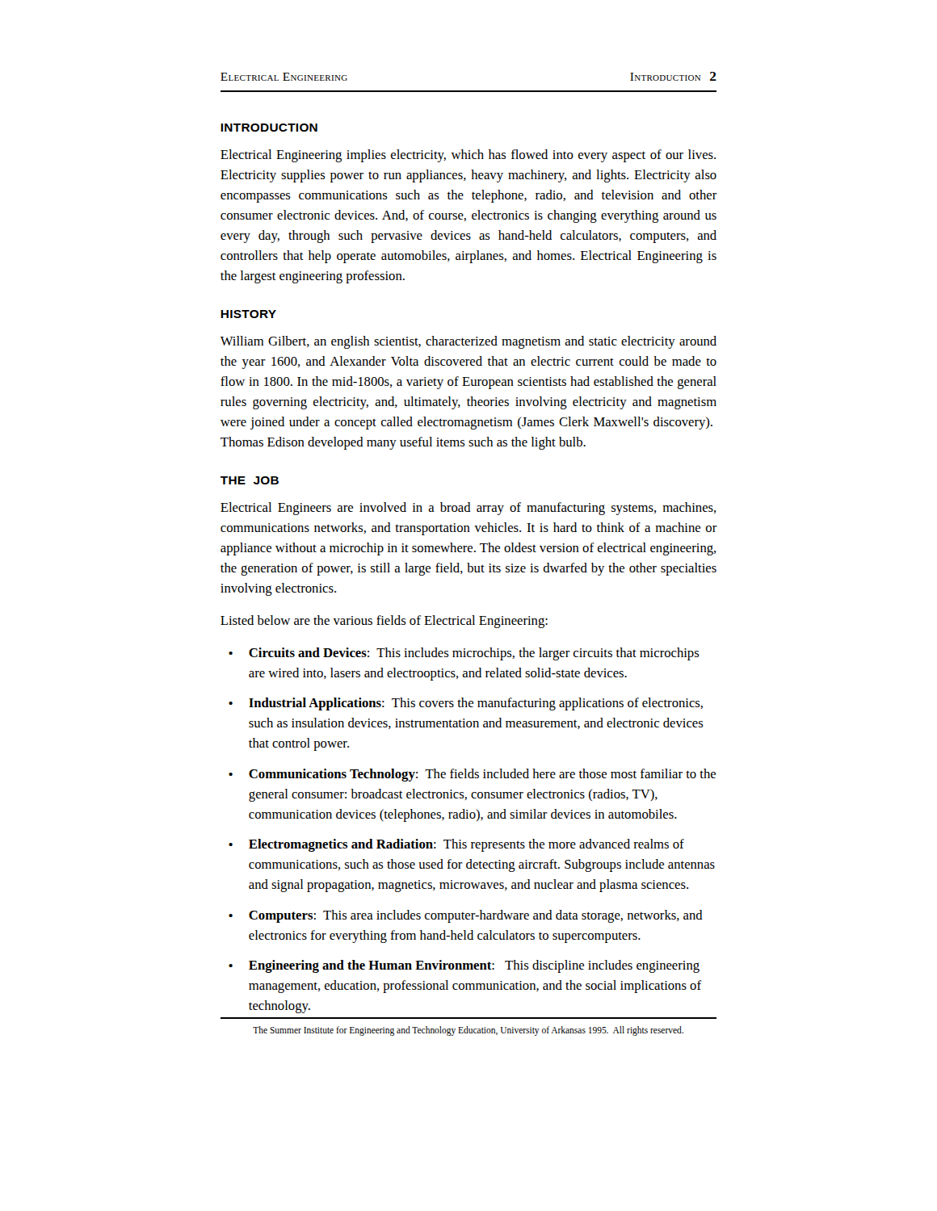Electrical Engineering
Introduction 2
INTRODUCTION
Electrical Engineering implies electricity, which has flowed into every aspect of our lives. Electricity supplies power to run appliances, heavy machinery, and lights. Electricity also encompasses communications such as the telephone, radio, and television and other consumer electronic devices. And, of course, electronics is changing everything around us every day, through such pervasive devices as hand-held calculators, computers, and controllers that help operate automobiles, airplanes, and homes. Electrical Engineering is the largest engineering profession.
HISTORY
William Gilbert, an english scientist, characterized magnetism and static electricity around the year 1600, and Alexander Volta discovered that an electric current could be made to flow in 1800. In the mid-1800s, a variety of European scientists had established the general rules governing electricity, and, ultimately, theories involving electricity and magnetism were joined under a concept called electromagnetism (James Clerk Maxwell's discovery). Thomas Edison developed many useful items such as the light bulb.
THE JOB
Electrical Engineers are involved in a broad array of manufacturing systems, machines, communications networks, and transportation vehicles. It is hard to think of a machine or appliance without a microchip in it somewhere. The oldest version of electrical engineering, the generation of power, is still a large field, but its size is dwarfed by the other specialties involving electronics.
Listed below are the various fields of Electrical Engineering:
Circuits and Devices: This includes microchips, the larger circuits that microchips are wired into, lasers and electrooptics, and related solid-state devices.
Industrial Applications: This covers the manufacturing applications of electronics, such as insulation devices, instrumentation and measurement, and electronic devices that control power.
Communications Technology: The fields included here are those most familiar to the general consumer: broadcast electronics, consumer electronics (radios, TV), communication devices (telephones, radio), and similar devices in automobiles.
Electromagnetics and Radiation: This represents the more advanced realms of communications, such as those used for detecting aircraft. Subgroups include antennas and signal propagation, magnetics, microwaves, and nuclear and plasma sciences.
Computers: This area includes computer-hardware and data storage, networks, and electronics for everything from hand-held calculators to supercomputers.
Engineering and the Human Environment: This discipline includes engineering management, education, professional communication, and the social implications of technology.
The Summer Institute for Engineering and Technology Education, University of Arkansas 1995. All rights reserved.